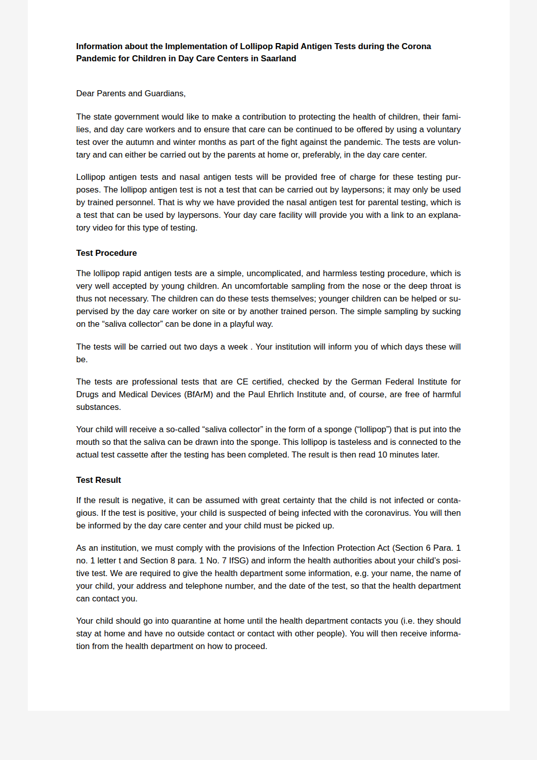Information about the Implementation of Lollipop Rapid Antigen Tests during the Corona Pandemic for Children in Day Care Centers in Saarland
Dear Parents and Guardians,
The state government would like to make a contribution to protecting the health of children, their families, and day care workers and to ensure that care can be continued to be offered by using a voluntary test over the autumn and winter months as part of the fight against the pandemic. The tests are voluntary and can either be carried out by the parents at home or, preferably, in the day care center.
Lollipop antigen tests and nasal antigen tests will be provided free of charge for these testing purposes. The lollipop antigen test is not a test that can be carried out by laypersons; it may only be used by trained personnel. That is why we have provided the nasal antigen test for parental testing, which is a test that can be used by laypersons. Your day care facility will provide you with a link to an explanatory video for this type of testing.
Test Procedure
The lollipop rapid antigen tests are a simple, uncomplicated, and harmless testing procedure, which is very well accepted by young children. An uncomfortable sampling from the nose or the deep throat is thus not necessary. The children can do these tests themselves; younger children can be helped or supervised by the day care worker on site or by another trained person. The simple sampling by sucking on the “saliva collector” can be done in a playful way.
The tests will be carried out two days a week . Your institution will inform you of which days these will be.
The tests are professional tests that are CE certified, checked by the German Federal Institute for Drugs and Medical Devices (BfArM) and the Paul Ehrlich Institute and, of course, are free of harmful substances.
Your child will receive a so-called “saliva collector” in the form of a sponge (“lollipop”) that is put into the mouth so that the saliva can be drawn into the sponge. This lollipop is tasteless and is connected to the actual test cassette after the testing has been completed. The result is then read 10 minutes later.
Test Result
If the result is negative, it can be assumed with great certainty that the child is not infected or contagious. If the test is positive, your child is suspected of being infected with the coronavirus. You will then be informed by the day care center and your child must be picked up.
As an institution, we must comply with the provisions of the Infection Protection Act (Section 6 Para. 1 no. 1 letter t and Section 8 para. 1 No. 7 IfSG) and inform the health authorities about your child’s positive test. We are required to give the health department some information, e.g. your name, the name of your child, your address and telephone number, and the date of the test, so that the health department can contact you.
Your child should go into quarantine at home until the health department contacts you (i.e. they should stay at home and have no outside contact or contact with other people). You will then receive information from the health department on how to proceed.